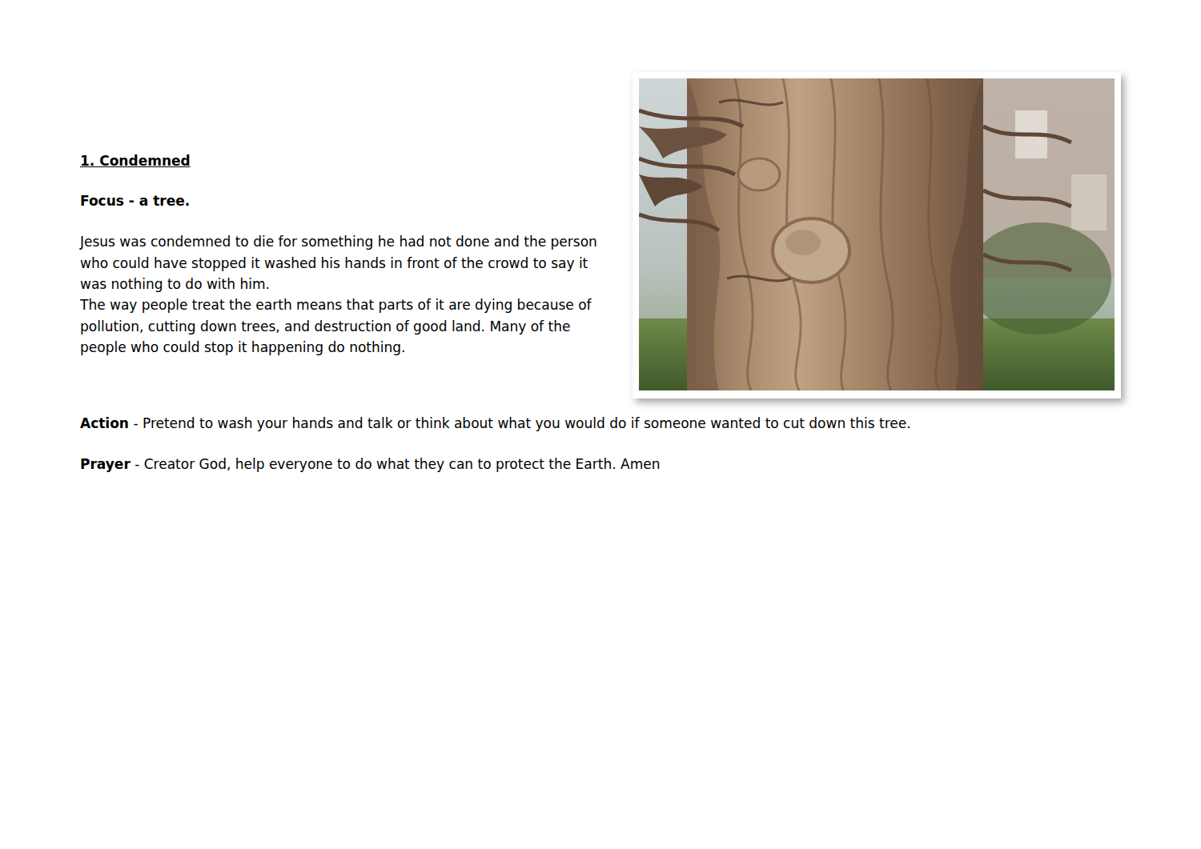1. Condemned
Focus - a tree.
Jesus was condemned to die for something he had not done and the person who could have stopped it washed his hands in front of the crowd to say it was nothing to do with him.
The way people treat the earth means that parts of it are dying because of pollution, cutting down trees, and destruction of good land. Many of the people who could stop it happening do nothing.
Action - Pretend to wash your hands and talk or think about what you would do if someone wanted to cut down this tree.
Prayer - Creator God, help everyone to do what they can to protect the Earth. Amen